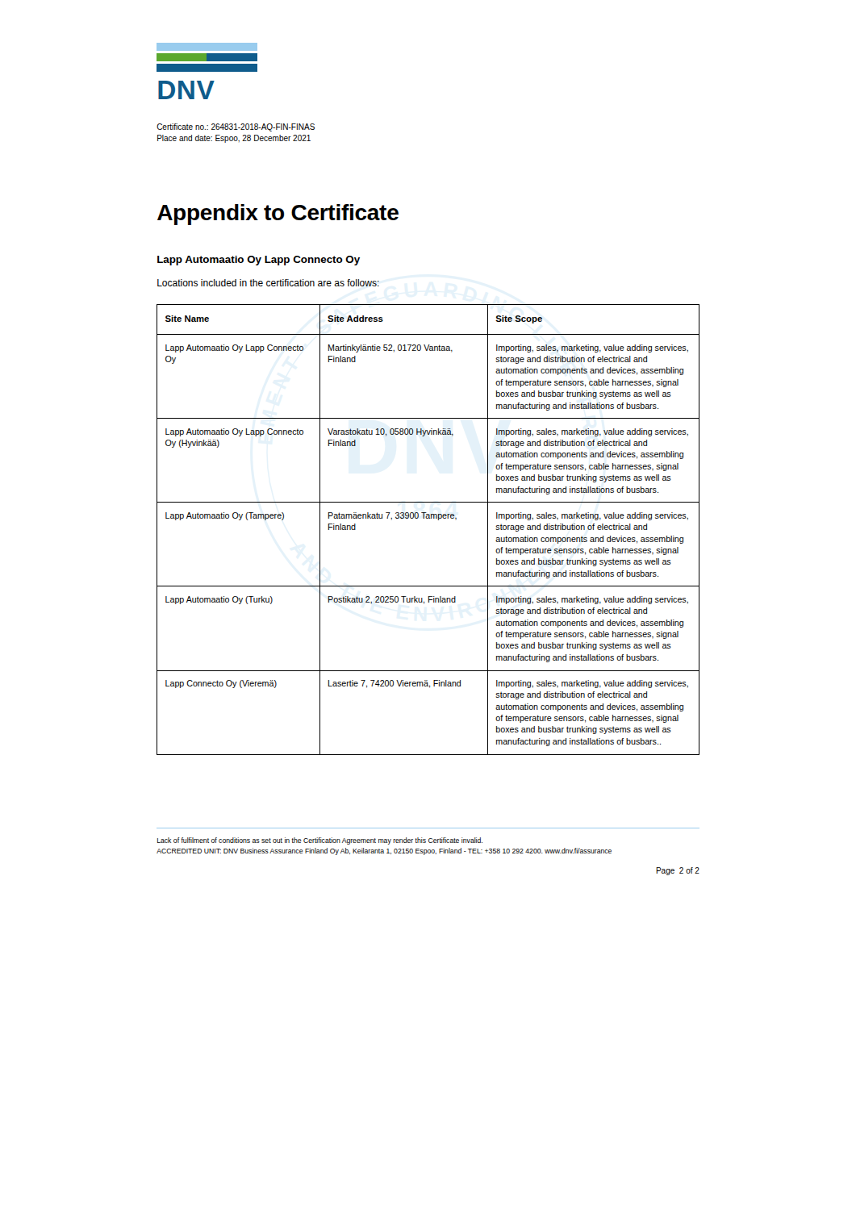MANAGEMENT · SAFEGUARDING LIFE, PROPERTY AND THE ENVIRONMENT DNV 1864
DNV
Certificate no.: 264831-2018-AQ-FIN-FINAS
Place and date: Espoo, 28 December 2021
Appendix to Certificate
Lapp Automaatio Oy Lapp Connecto Oy
Locations included in the certification are as follows:
| Site Name | Site Address | Site Scope |
| --- | --- | --- |
| Lapp Automaatio Oy Lapp Connecto Oy | Martinkyläntie 52, 01720 Vantaa, Finland | Importing, sales, marketing, value adding services, storage and distribution of electrical and automation components and devices, assembling of temperature sensors, cable harnesses, signal boxes and busbar trunking systems as well as manufacturing and installations of busbars. |
| Lapp Automaatio Oy Lapp Connecto Oy (Hyvinkää) | Varastokatu 10, 05800 Hyvinkää, Finland | Importing, sales, marketing, value adding services, storage and distribution of electrical and automation components and devices, assembling of temperature sensors, cable harnesses, signal boxes and busbar trunking systems as well as manufacturing and installations of busbars. |
| Lapp Automaatio Oy (Tampere) | Patamäenkatu 7, 33900 Tampere, Finland | Importing, sales, marketing, value adding services, storage and distribution of electrical and automation components and devices, assembling of temperature sensors, cable harnesses, signal boxes and busbar trunking systems as well as manufacturing and installations of busbars. |
| Lapp Automaatio Oy (Turku) | Postikatu 2, 20250 Turku, Finland | Importing, sales, marketing, value adding services, storage and distribution of electrical and automation components and devices, assembling of temperature sensors, cable harnesses, signal boxes and busbar trunking systems as well as manufacturing and installations of busbars. |
| Lapp Connecto Oy (Vieremä) | Lasertie 7, 74200 Vieremä, Finland | Importing, sales, marketing, value adding services, storage and distribution of electrical and automation components and devices, assembling of temperature sensors, cable harnesses, signal boxes and busbar trunking systems as well as manufacturing and installations of busbars.. |
Lack of fulfilment of conditions as set out in the Certification Agreement may render this Certificate invalid.
ACCREDITED UNIT: DNV Business Assurance Finland Oy Ab, Keilaranta 1, 02150 Espoo, Finland - TEL: +358 10 292 4200. www.dnv.fi/assurance
Page 2 of 2